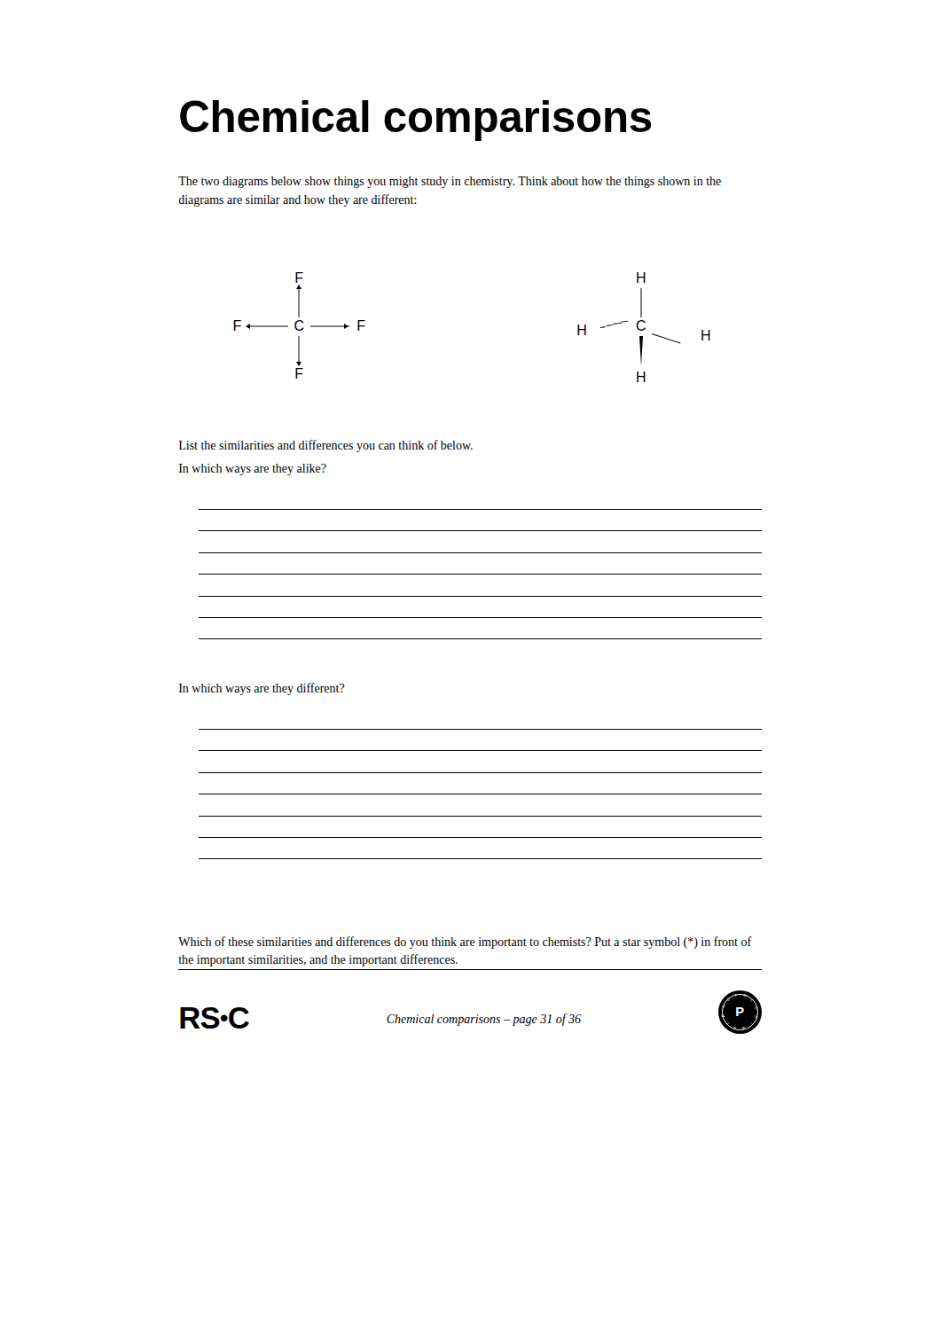Chemical comparisons
The two diagrams below show things you might study in chemistry. Think about how the things shown in the diagrams are similar and how they are different:
F F F F C
H H H H C
List the similarities and differences you can think of below.
In which ways are they alike?
In which ways are they different?
Which of these similarities and differences do you think are important to chemists? Put a star symbol (*) in front of the important similarities, and the important differences.
RS•C
Chemical comparisons – page 31 of 36
P P H O T O C O P I A B L E